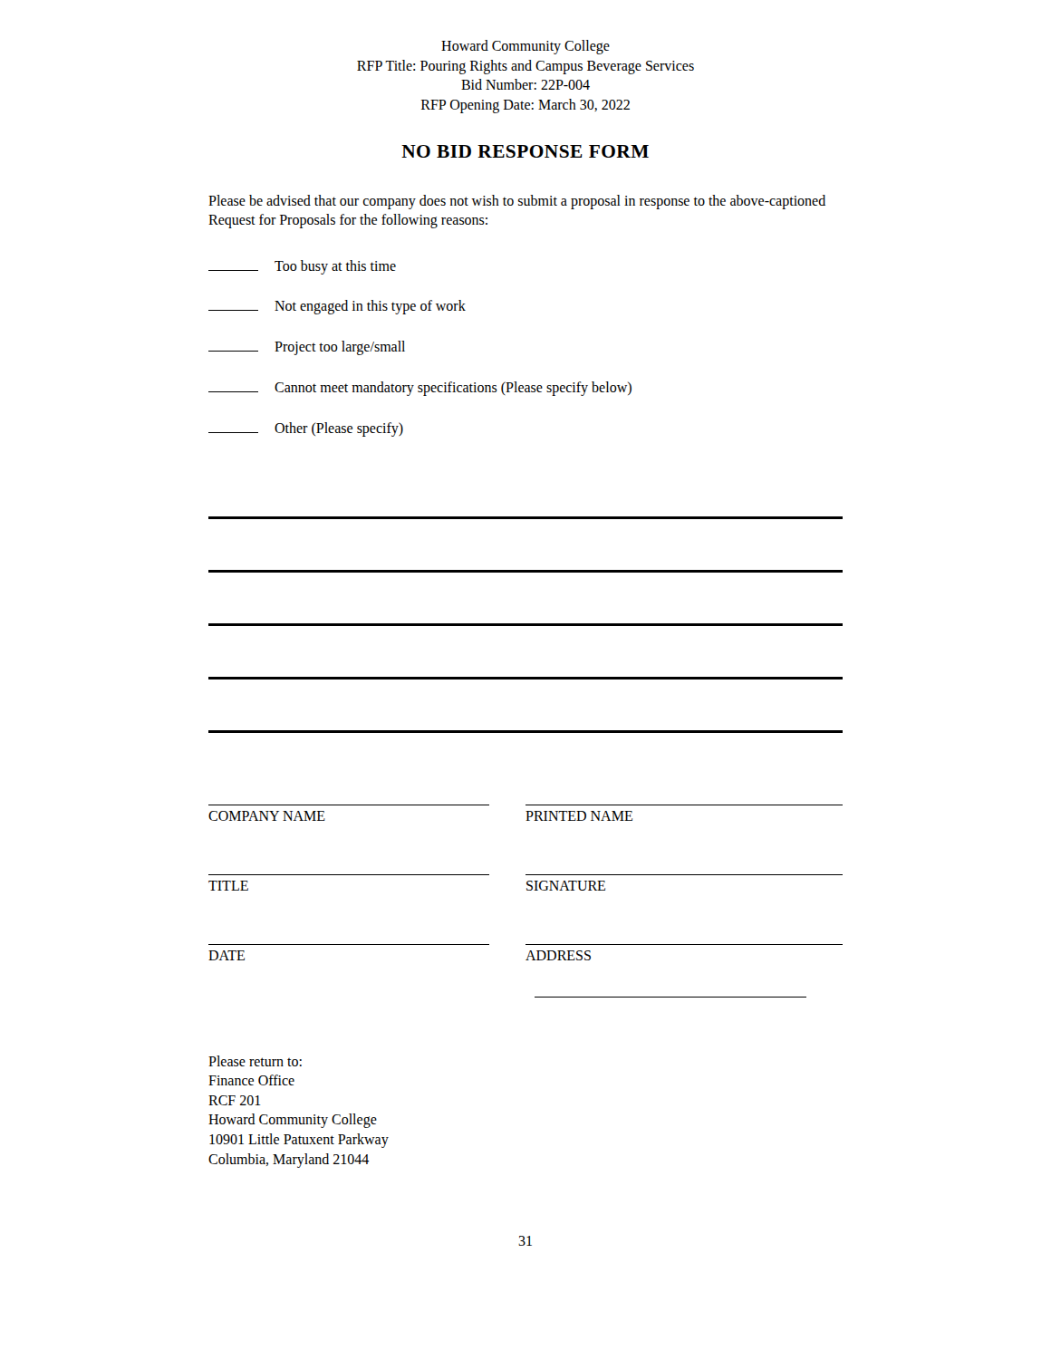Howard Community College
RFP Title: Pouring Rights and Campus Beverage Services
Bid Number: 22P-004
RFP Opening Date: March 30, 2022
NO BID RESPONSE FORM
Please be advised that our company does not wish to submit a proposal in response to the above-captioned Request for Proposals for the following reasons:
Too busy at this time
Not engaged in this type of work
Project too large/small
Cannot meet mandatory specifications (Please specify below)
Other (Please specify)
COMPANY NAME
PRINTED NAME
TITLE
SIGNATURE
DATE
ADDRESS
Please return to:
Finance Office
RCF 201
Howard Community College
10901 Little Patuxent Parkway
Columbia, Maryland 21044
31